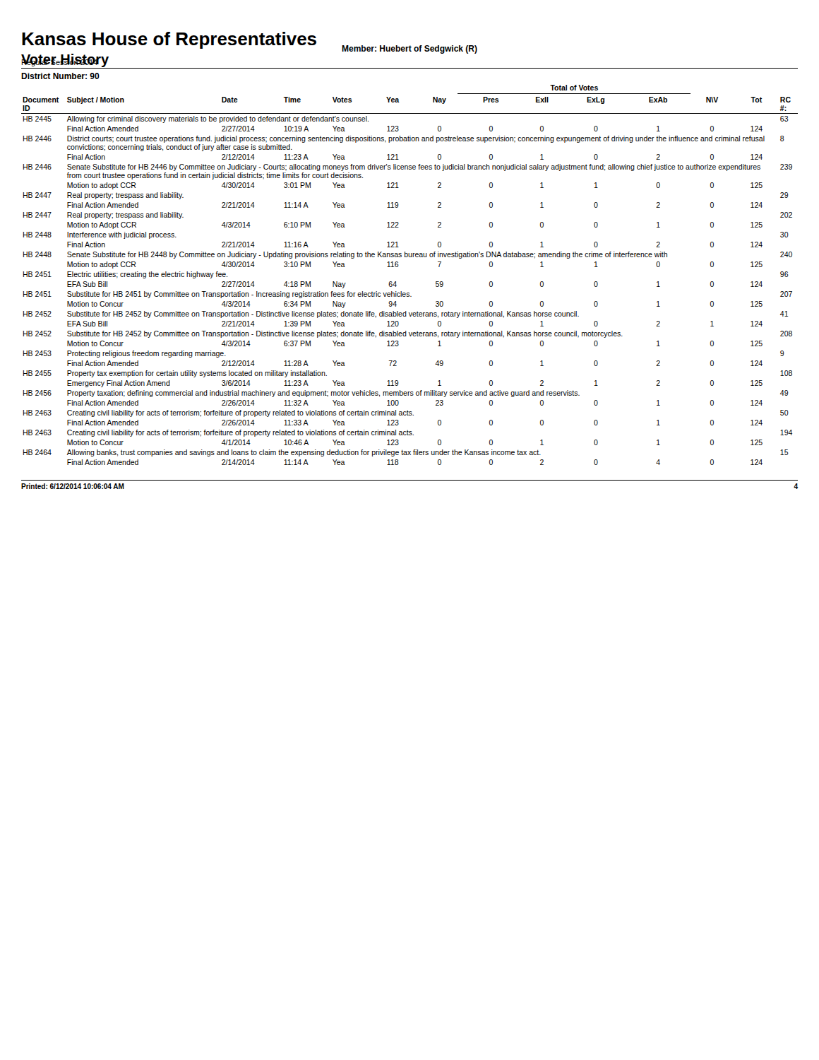Kansas House of Representatives
Voter History
Member: Huebert of Sedgwick (R)
Regular Session 2014
District Number: 90
| | Total of Votes | |
| Document ID | Subject / Motion | Date | Time | Votes | Yea | Nay | Pres | ExII | ExLg | ExAb | N\V | Tot | RC #: |
| HB 2445 | Allowing for criminal discovery materials to be provided to defendant or defendant's counsel. | 63 |
| | Final Action Amended | 2/27/2014 | 10:19 A | Yea | 123 | 0 | 0 | 0 | 0 | 1 | 0 | 124 | |
| HB 2446 | District courts; court trustee operations fund. judicial process; concerning sentencing dispositions, probation and postrelease supervision; concerning expungement of driving under the influence and criminal refusal convictions; concerning trials, conduct of jury after case is submitted. | 8 |
| | Final Action | 2/12/2014 | 11:23 A | Yea | 121 | 0 | 0 | 1 | 0 | 2 | 0 | 124 | |
| HB 2446 | Senate Substitute for HB 2446 by Committee on Judiciary - Courts; allocating moneys from driver's license fees to judicial branch nonjudicial salary adjustment fund; allowing chief justice to authorize expenditures from court trustee operations fund in certain judicial districts; time limits for court decisions. | 239 |
| | Motion to adopt CCR | 4/30/2014 | 3:01 PM | Yea | 121 | 2 | 0 | 1 | 1 | 0 | 0 | 125 | |
| HB 2447 | Real property; trespass and liability. | 29 |
| | Final Action Amended | 2/21/2014 | 11:14 A | Yea | 119 | 2 | 0 | 1 | 0 | 2 | 0 | 124 | |
| HB 2447 | Real property; trespass and liability. | 202 |
| | Motion to Adopt CCR | 4/3/2014 | 6:10 PM | Yea | 122 | 2 | 0 | 0 | 0 | 1 | 0 | 125 | |
| HB 2448 | Interference with judicial process. | 30 |
| | Final Action | 2/21/2014 | 11:16 A | Yea | 121 | 0 | 0 | 1 | 0 | 2 | 0 | 124 | |
| HB 2448 | Senate Substitute for HB 2448 by Committee on Judiciary - Updating provisions relating to the Kansas bureau of investigation's DNA database; amending the crime of interference with | 240 |
| | Motion to adopt CCR | 4/30/2014 | 3:10 PM | Yea | 116 | 7 | 0 | 1 | 1 | 0 | 0 | 125 | |
| HB 2451 | Electric utilities; creating the electric highway fee. | 96 |
| | EFA Sub Bill | 2/27/2014 | 4:18 PM | Nay | 64 | 59 | 0 | 0 | 0 | 1 | 0 | 124 | |
| HB 2451 | Substitute for HB 2451 by Committee on Transportation - Increasing registration fees for electric vehicles. | 207 |
| | Motion to Concur | 4/3/2014 | 6:34 PM | Nay | 94 | 30 | 0 | 0 | 0 | 1 | 0 | 125 | |
| HB 2452 | Substitute for HB 2452 by Committee on Transportation - Distinctive license plates; donate life, disabled veterans, rotary international, Kansas horse council. | 41 |
| | EFA Sub Bill | 2/21/2014 | 1:39 PM | Yea | 120 | 0 | 0 | 1 | 0 | 2 | 1 | 124 | |
| HB 2452 | Substitute for HB 2452 by Committee on Transportation - Distinctive license plates; donate life, disabled veterans, rotary international, Kansas horse council, motorcycles. | 208 |
| | Motion to Concur | 4/3/2014 | 6:37 PM | Yea | 123 | 1 | 0 | 0 | 0 | 1 | 0 | 125 | |
| HB 2453 | Protecting religious freedom regarding marriage. | 9 |
| | Final Action Amended | 2/12/2014 | 11:28 A | Yea | 72 | 49 | 0 | 1 | 0 | 2 | 0 | 124 | |
| HB 2455 | Property tax exemption for certain utility systems located on military installation. | 108 |
| | Emergency Final Action Amend | 3/6/2014 | 11:23 A | Yea | 119 | 1 | 0 | 2 | 1 | 2 | 0 | 125 | |
| HB 2456 | Property taxation; defining commercial and industrial machinery and equipment; motor vehicles, members of military service and active guard and reservists. | 49 |
| | Final Action Amended | 2/26/2014 | 11:32 A | Yea | 100 | 23 | 0 | 0 | 0 | 1 | 0 | 124 | |
| HB 2463 | Creating civil liability for acts of terrorism; forfeiture of property related to violations of certain criminal acts. | 50 |
| | Final Action Amended | 2/26/2014 | 11:33 A | Yea | 123 | 0 | 0 | 0 | 0 | 1 | 0 | 124 | |
| HB 2463 | Creating civil liability for acts of terrorism; forfeiture of property related to violations of certain criminal acts. | 194 |
| | Motion to Concur | 4/1/2014 | 10:46 A | Yea | 123 | 0 | 0 | 1 | 0 | 1 | 0 | 125 | |
| HB 2464 | Allowing banks, trust companies and savings and loans to claim the expensing deduction for privilege tax filers under the Kansas income tax act. | 15 |
| | Final Action Amended | 2/14/2014 | 11:14 A | Yea | 118 | 0 | 0 | 2 | 0 | 4 | 0 | 124 | |
Printed: 6/12/2014 10:06:04 AM 4